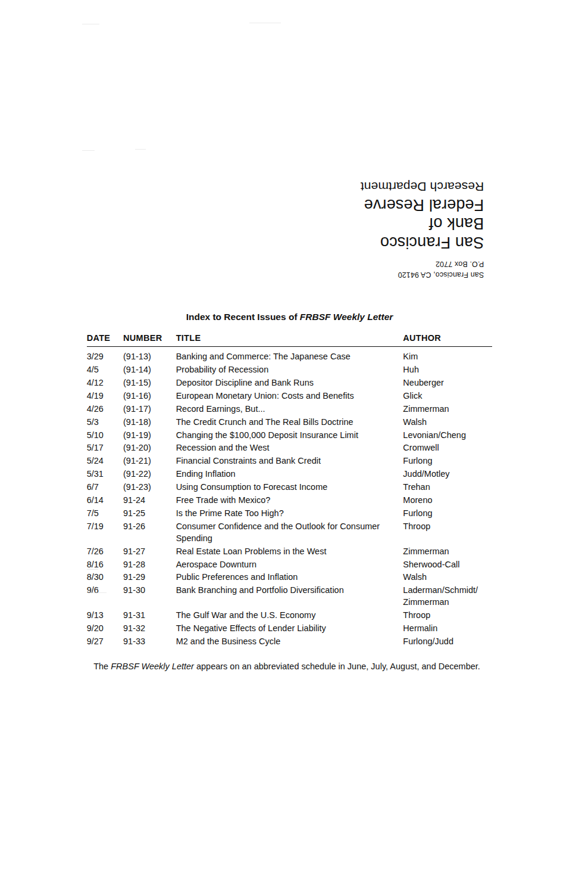San Francisco, CA 94120
P.O. Box 7702
San Francisco Bank of Federal Reserve
Research Department
Index to Recent Issues of FRBSF Weekly Letter
| DATE | NUMBER | TITLE | AUTHOR |
| --- | --- | --- | --- |
| 3/29 | (91-13) | Banking and Commerce: The Japanese Case | Kim |
| 4/5 | (91-14) | Probability of Recession | Huh |
| 4/12 | (91-15) | Depositor Discipline and Bank Runs | Neuberger |
| 4/19 | (91-16) | European Monetary Union: Costs and Benefits | Glick |
| 4/26 | (91-17) | Record Earnings, But... | Zimmerman |
| 5/3 | (91-18) | The Credit Crunch and The Real Bills Doctrine | Walsh |
| 5/10 | (91-19) | Changing the $100,000 Deposit Insurance Limit | Levonian/Cheng |
| 5/17 | (91-20) | Recession and the West | Cromwell |
| 5/24 | (91-21) | Financial Constraints and Bank Credit | Furlong |
| 5/31 | (91-22) | Ending Inflation | Judd/Motley |
| 6/7 | (91-23) | Using Consumption to Forecast Income | Trehan |
| 6/14 | 91-24 | Free Trade with Mexico? | Moreno |
| 7/5 | 91-25 | Is the Prime Rate Too High? | Furlong |
| 7/19 | 91-26 | Consumer Confidence and the Outlook for Consumer Spending | Throop |
| 7/26 | 91-27 | Real Estate Loan Problems in the West | Zimmerman |
| 8/16 | 91-28 | Aerospace Downturn | Sherwood-Call |
| 8/30 | 91-29 | Public Preferences and Inflation | Walsh |
| 9/6 | 91-30 | Bank Branching and Portfolio Diversification | Laderman/Schmidt/ Zimmerman |
| 9/13 | 91-31 | The Gulf War and the U.S. Economy | Throop |
| 9/20 | 91-32 | The Negative Effects of Lender Liability | Hermalin |
| 9/27 | 91-33 | M2 and the Business Cycle | Furlong/Judd |
The FRBSF Weekly Letter appears on an abbreviated schedule in June, July, August, and December.